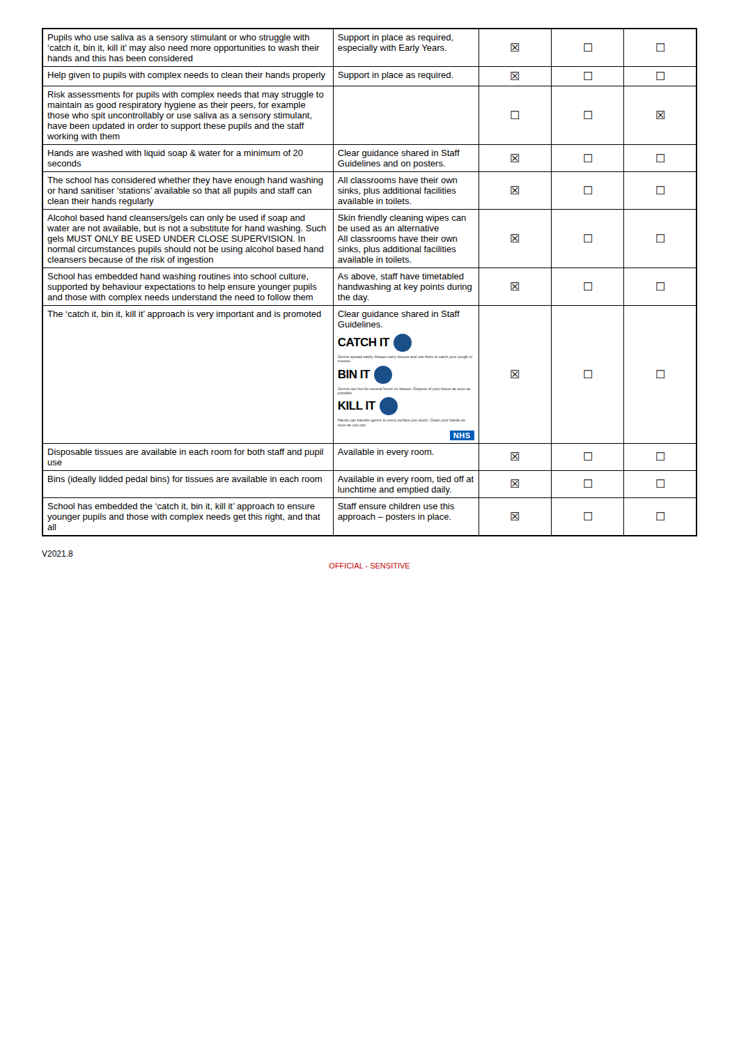| Pupils who use saliva as a sensory stimulant or who struggle with ‘catch it, bin it, kill it’ may also need more opportunities to wash their hands and this has been considered | Support in place as required, especially with Early Years. | | | |
| Help given to pupils with complex needs to clean their hands properly | Support in place as required. | | | |
| Risk assessments for pupils with complex needs that may struggle to maintain as good respiratory hygiene as their peers, for example those who spit uncontrollably or use saliva as a sensory stimulant, have been updated in order to support these pupils and the staff working with them | | | | |
| Hands are washed with liquid soap & water for a minimum of 20 seconds | Clear guidance shared in Staff Guidelines and on posters. | | | |
| The school has considered whether they have enough hand washing or hand sanitiser ‘stations’ available so that all pupils and staff can clean their hands regularly | All classrooms have their own sinks, plus additional facilities available in toilets. | | | |
| Alcohol based hand cleansers/gels can only be used if soap and water are not available, but is not a substitute for hand washing. Such gels MUST ONLY BE USED UNDER CLOSE SUPERVISION. In normal circumstances pupils should not be using alcohol based hand cleansers because of the risk of ingestion | Skin friendly cleaning wipes can be used as an alternative All classrooms have their own sinks, plus additional facilities available in toilets. | | | |
| School has embedded hand washing routines into school culture, supported by behaviour expectations to help ensure younger pupils and those with complex needs understand the need to follow them | As above, staff have timetabled handwashing at key points during the day. | | | |
| The ‘catch it, bin it, kill it’ approach is very important and is promoted | Clear guidance shared in Staff Guidelines. CATCH IT Germs spread easily. Always carry tissues and use them to catch your cough or sneeze. BIN IT Germs can live for several hours on tissues. Dispose of your tissue as soon as possible. KILL IT Hands can transfer germs to every surface you touch. Clean your hands as soon as you can. NHS | | | |
| Disposable tissues are available in each room for both staff and pupil use | Available in every room. | | | |
| Bins (ideally lidded pedal bins) for tissues are available in each room | Available in every room, tied off at lunchtime and emptied daily. | | | |
| School has embedded the ‘catch it, bin it, kill it’ approach to ensure younger pupils and those with complex needs get this right, and that all | Staff ensure children use this approach – posters in place. | | | |
V2021.8
OFFICIAL - SENSITIVE